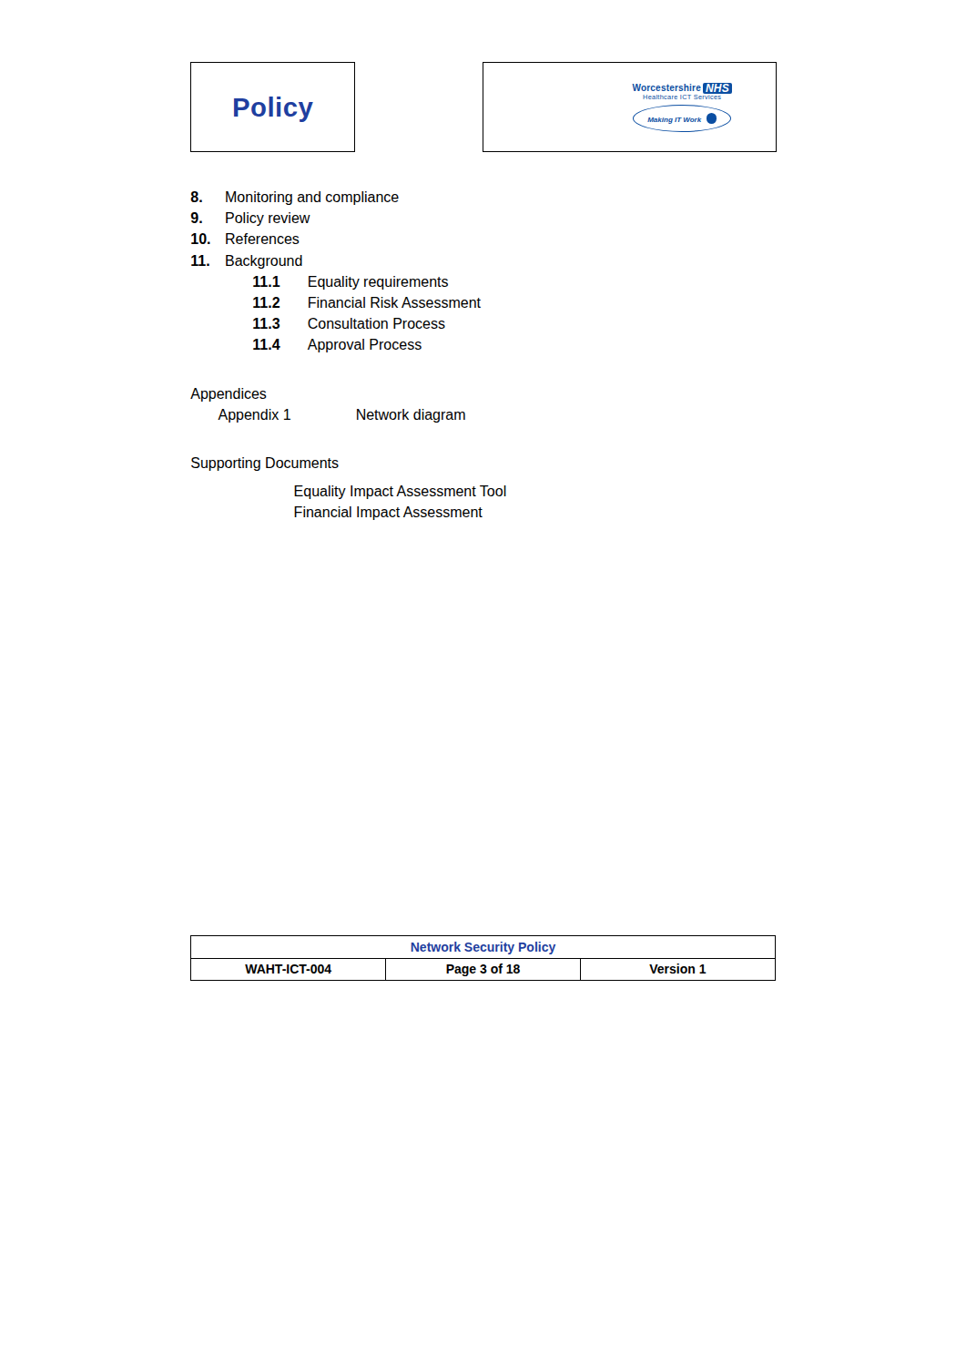Policy
WorcestershireNHS
Healthcare ICT Services
Making IT Work
8. Monitoring and compliance
9. Policy review
10. References
11. Background
11.1 Equality requirements
11.2 Financial Risk Assessment
11.3 Consultation Process
11.4 Approval Process
Appendices
Appendix 1 Network diagram
Supporting Documents
Equality Impact Assessment Tool
Financial Impact Assessment
| Network Security Policy |
| WAHT-ICT-004 | Page 3 of 18 | Version 1 |